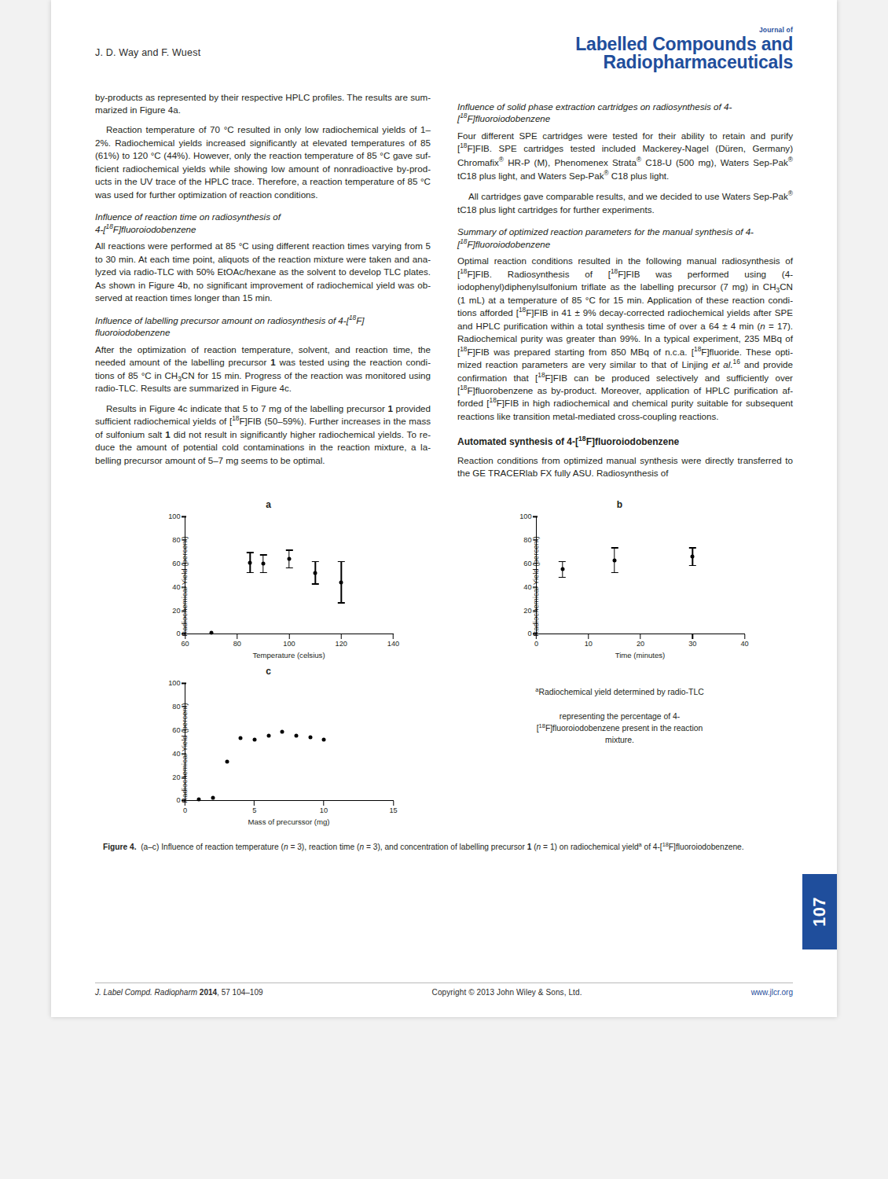J. D. Way and F. Wuest
Journal of
Labelled Compounds and
Radiopharmaceuticals
by-products as represented by their respective HPLC profiles. The results are summarized in Figure 4a.
Reaction temperature of 70 °C resulted in only low radiochemical yields of 1–2%. Radiochemical yields increased significantly at elevated temperatures of 85 (61%) to 120 °C (44%). However, only the reaction temperature of 85 °C gave sufficient radiochemical yields while showing low amount of nonradioactive by-products in the UV trace of the HPLC trace. Therefore, a reaction temperature of 85 °C was used for further optimization of reaction conditions.
Influence of reaction time on radiosynthesis of
4-[18F]fluoroiodobenzene
All reactions were performed at 85 °C using different reaction times varying from 5 to 30 min. At each time point, aliquots of the reaction mixture were taken and analyzed via radio-TLC with 50% EtOAc/hexane as the solvent to develop TLC plates. As shown in Figure 4b, no significant improvement of radiochemical yield was observed at reaction times longer than 15 min.
Influence of labelling precursor amount on radiosynthesis of 4-[18F] fluoroiodobenzene
After the optimization of reaction temperature, solvent, and reaction time, the needed amount of the labelling precursor 1 was tested using the reaction conditions of 85 °C in CH3CN for 15 min. Progress of the reaction was monitored using radio-TLC. Results are summarized in Figure 4c.
Results in Figure 4c indicate that 5 to 7 mg of the labelling precursor 1 provided sufficient radiochemical yields of [18F]FIB (50–59%). Further increases in the mass of sulfonium salt 1 did not result in significantly higher radiochemical yields. To reduce the amount of potential cold contaminations in the reaction mixture, a labelling precursor amount of 5–7 mg seems to be optimal.
Influence of solid phase extraction cartridges on radiosynthesis of 4-[18F]fluoroiodobenzene
Four different SPE cartridges were tested for their ability to retain and purify [18F]FIB. SPE cartridges tested included Mackerey-Nagel (Düren, Germany) Chromafix® HR-P (M), Phenomenex Strata® C18-U (500 mg), Waters Sep-Pak® tC18 plus light, and Waters Sep-Pak® C18 plus light.
All cartridges gave comparable results, and we decided to use Waters Sep-Pak® tC18 plus light cartridges for further experiments.
Summary of optimized reaction parameters for the manual synthesis of 4-[18F]fluoroiodobenzene
Optimal reaction conditions resulted in the following manual radiosynthesis of [18F]FIB. Radiosynthesis of [18F]FIB was performed using (4-iodophenyl)diphenylsulfonium triflate as the labelling precursor (7 mg) in CH3CN (1 mL) at a temperature of 85 °C for 15 min. Application of these reaction conditions afforded [18F]FIB in 41 ± 9% decay-corrected radiochemical yields after SPE and HPLC purification within a total synthesis time of over a 64 ± 4 min (n = 17). Radiochemical purity was greater than 99%. In a typical experiment, 235 MBq of [18F]FIB was prepared starting from 850 MBq of n.c.a. [18F]fluoride. These optimized reaction parameters are very similar to that of Linjing et al.16 and provide confirmation that [18F]FIB can be produced selectively and sufficiently over [18F]fluorobenzene as by-product. Moreover, application of HPLC purification afforded [18F]FIB in high radiochemical and chemical purity suitable for subsequent reactions like transition metal-mediated cross-coupling reactions.
Automated synthesis of 4-[18F]fluoroiodobenzene
Reaction conditions from optimized manual synthesis were directly transferred to the GE TRACERlab FX fully ASU. Radiosynthesis of
a
Radiochemical Yield (percent)
100
80
60
40
20
0
60
80
100
120
140
Temperature (celsius)
b
Radiochemical Yield (percent)
100
80
60
40
20
0
0
10
20
30
40
Time (minutes)
c
Radiochemical Yield (percent)
100
80
60
40
20
0
0
5
10
15
Mass of precurssor (mg)
a Radiochemical yield determined by radio-TLC
representing the percentage of 4-
[18F]fluoroiodobenzene present in the reaction
mixture.
Figure 4. (a–c) Influence of reaction temperature (n = 3), reaction time (n = 3), and concentration of labelling precursor 1 (n = 1) on radiochemical yielda of 4-[18F]fluoroiodobenzene.
107
J. Label Compd. Radiopharm 2014, 57 104–109
Copyright © 2013 John Wiley & Sons, Ltd.
www.jlcr.org